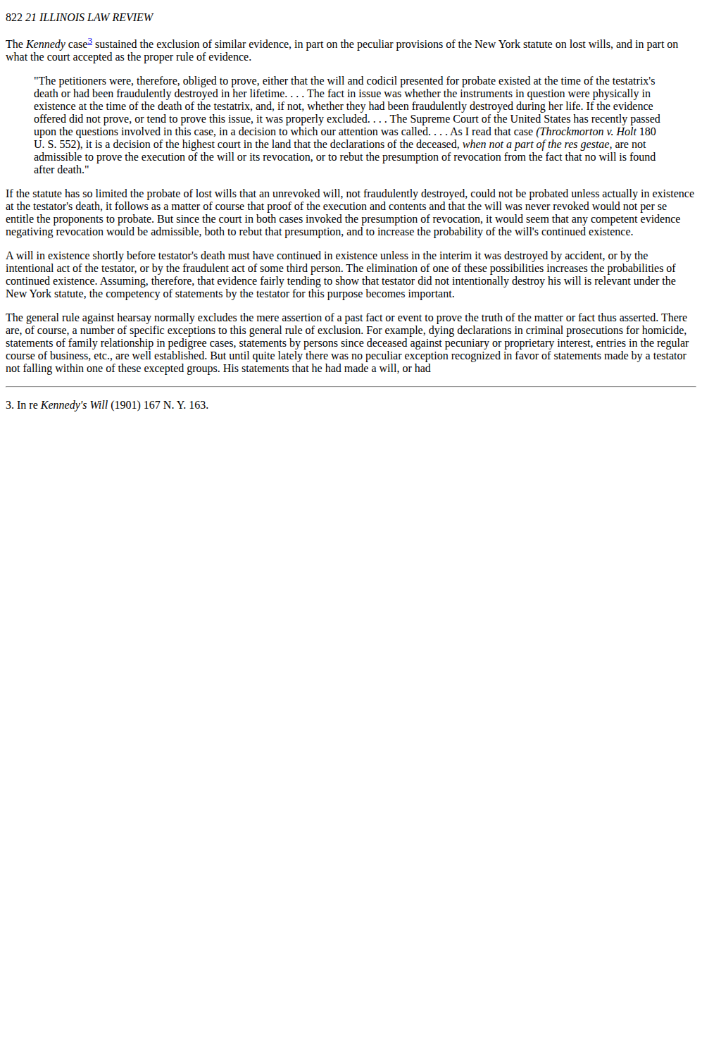822 21 ILLINOIS LAW REVIEW
The Kennedy case3 sustained the exclusion of similar evidence, in part on the peculiar provisions of the New York statute on lost wills, and in part on what the court accepted as the proper rule of evidence.
"The petitioners were, therefore, obliged to prove, either that the will and codicil presented for probate existed at the time of the testatrix's death or had been fraudulently destroyed in her lifetime. . . . The fact in issue was whether the instruments in question were physically in existence at the time of the death of the testatrix, and, if not, whether they had been fraudulently destroyed during her life. If the evidence offered did not prove, or tend to prove this issue, it was properly excluded. . . . The Supreme Court of the United States has recently passed upon the questions involved in this case, in a decision to which our attention was called. . . . As I read that case (Throckmorton v. Holt 180 U. S. 552), it is a decision of the highest court in the land that the declarations of the deceased, when not a part of the res gestae, are not admissible to prove the execution of the will or its revocation, or to rebut the presumption of revocation from the fact that no will is found after death."
If the statute has so limited the probate of lost wills that an unrevoked will, not fraudulently destroyed, could not be probated unless actually in existence at the testator's death, it follows as a matter of course that proof of the execution and contents and that the will was never revoked would not per se entitle the proponents to probate. But since the court in both cases invoked the presumption of revocation, it would seem that any competent evidence negativing revocation would be admissible, both to rebut that presumption, and to increase the probability of the will's continued existence.
A will in existence shortly before testator's death must have continued in existence unless in the interim it was destroyed by accident, or by the intentional act of the testator, or by the fraudulent act of some third person. The elimination of one of these possibilities increases the probabilities of continued existence. Assuming, therefore, that evidence fairly tending to show that testator did not intentionally destroy his will is relevant under the New York statute, the competency of statements by the testator for this purpose becomes important.
The general rule against hearsay normally excludes the mere assertion of a past fact or event to prove the truth of the matter or fact thus asserted. There are, of course, a number of specific exceptions to this general rule of exclusion. For example, dying declarations in criminal prosecutions for homicide, statements of family relationship in pedigree cases, statements by persons since deceased against pecuniary or proprietary interest, entries in the regular course of business, etc., are well established. But until quite lately there was no peculiar exception recognized in favor of statements made by a testator not falling within one of these excepted groups. His statements that he had made a will, or had
3. In re Kennedy's Will (1901) 167 N. Y. 163.